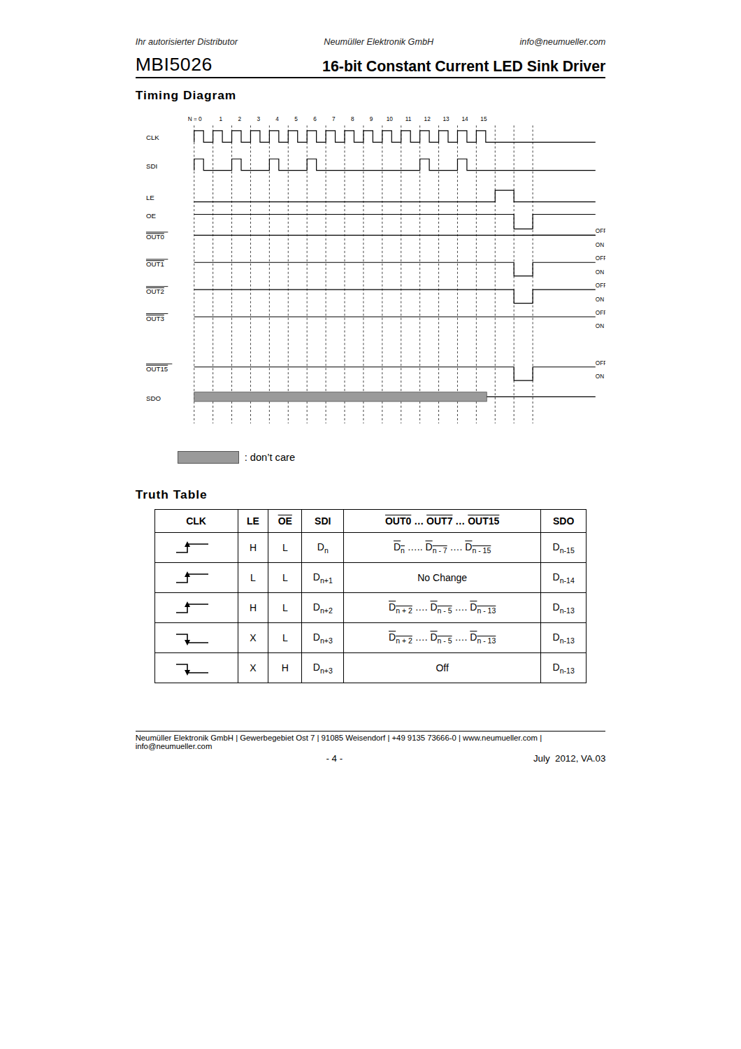Ihr autorisierter Distributor
Neumüller Elektronik GmbH
info@neumueller.com
MBI5026
16-bit Constant Current LED Sink Driver
Timing Diagram
N = 0 1 2 3 4 5 6 7 8 9 10 11 12 13 14 15 CLK SDI LE OE OUT0 OFF ON OUT1 OFF ON OUT2 OFF ON OUT3 OFF ON OUT15 OFF ON SDO
: don’t care
Truth Table
| CLK | LE | OE | SDI | OUT0 … OUT7 … OUT15 | SDO |
| --- | --- | --- | --- | --- | --- |
| | H | L | D n | D n ….. D n - 7 …. D n - 15 | D n-15 |
| | L | L | D n+1 | No Change | D n-14 |
| | H | L | D n+2 | D n + 2 …. D n - 5 …. D n - 13 | D n-13 |
| | X | L | D n+3 | D n + 2 …. D n - 5 …. D n - 13 | D n-13 |
| | X | H | D n+3 | Off | D n-13 |
Neumüller Elektronik GmbH | Gewerbegebiet Ost 7 | 91085 Weisendorf | +49 9135 73666-0 | www.neumueller.com | info@neumueller.com
- 4 -
July 2012, VA.03